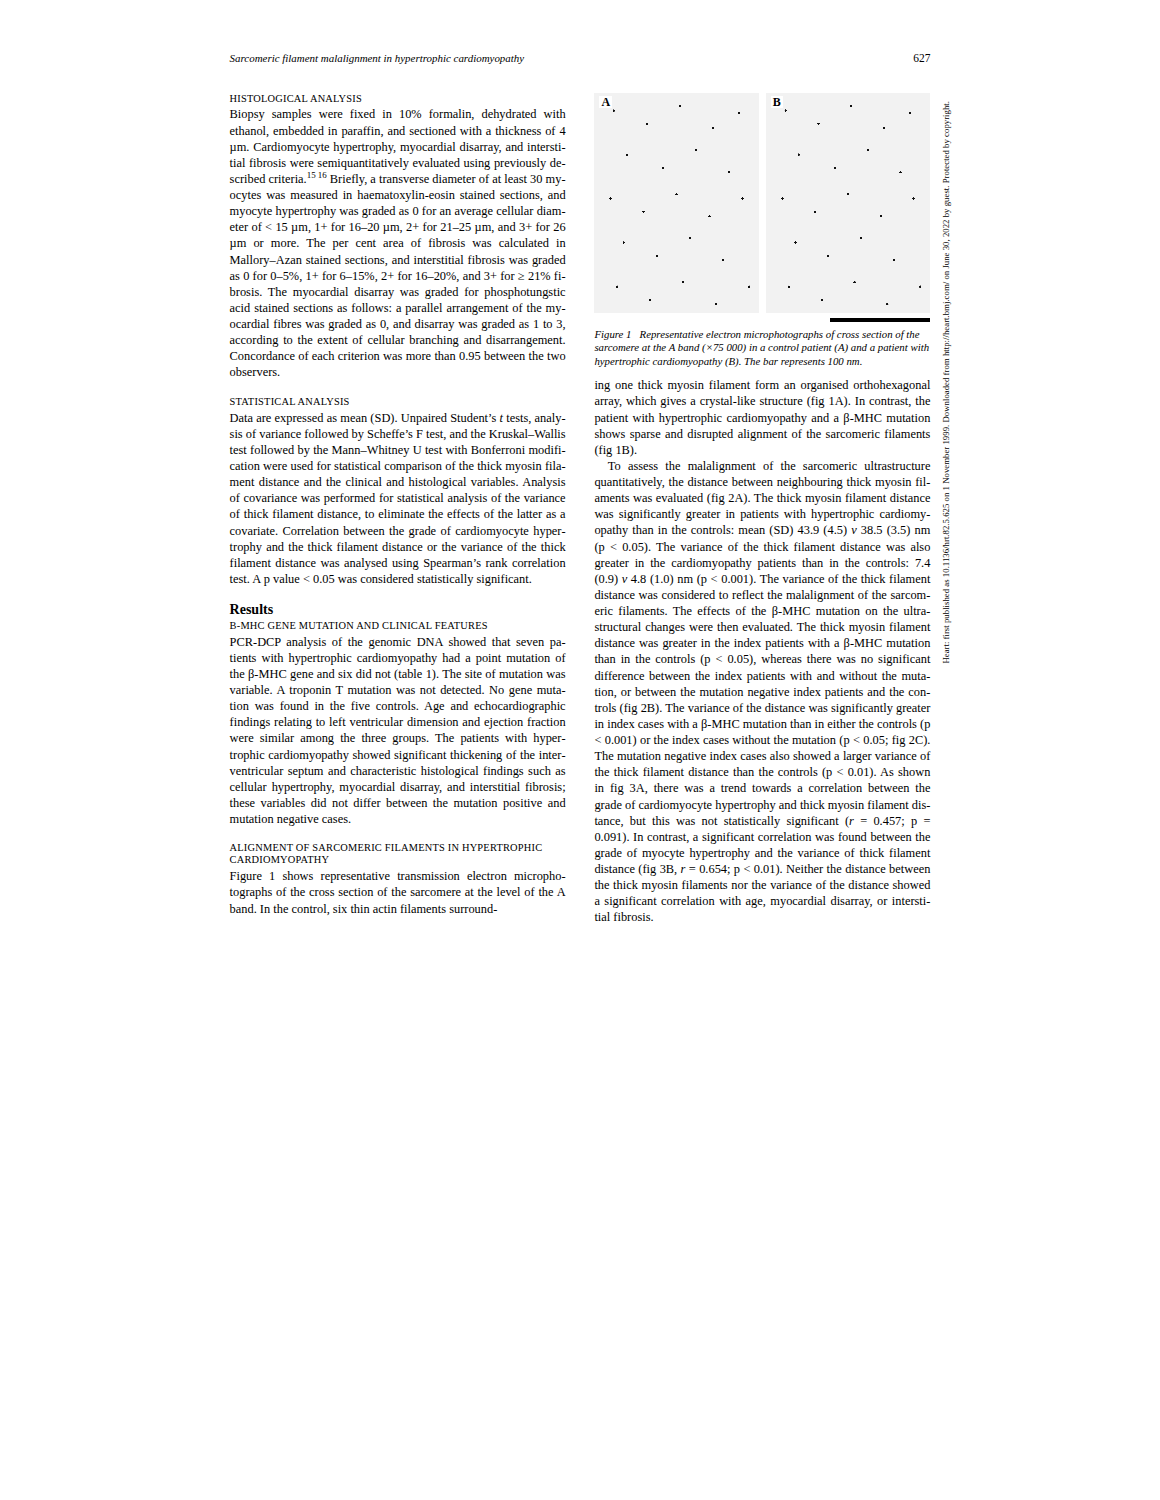627 Sarcomeric filament malalignment in hypertrophic cardiomyopathy
HISTOLOGICAL ANALYSIS
Biopsy samples were fixed in 10% formalin, dehydrated with ethanol, embedded in paraffin, and sectioned with a thickness of 4 µm. Cardiomyocyte hypertrophy, myocardial disarray, and interstitial fibrosis were semiquantitatively evaluated using previously described criteria.15 16 Briefly, a transverse diameter of at least 30 myocytes was measured in haematoxylin-eosin stained sections, and myocyte hypertrophy was graded as 0 for an average cellular diameter of < 15 µm, 1+ for 16–20 µm, 2+ for 21–25 µm, and 3+ for 26 µm or more. The per cent area of fibrosis was calculated in Mallory–Azan stained sections, and interstitial fibrosis was graded as 0 for 0–5%, 1+ for 6–15%, 2+ for 16–20%, and 3+ for ≥ 21% fibrosis. The myocardial disarray was graded for phosphotungstic acid stained sections as follows: a parallel arrangement of the myocardial fibres was graded as 0, and disarray was graded as 1 to 3, according to the extent of cellular branching and disarrangement. Concordance of each criterion was more than 0.95 between the two observers.
STATISTICAL ANALYSIS
Data are expressed as mean (SD). Unpaired Student’s t tests, analysis of variance followed by Scheffe’s F test, and the Kruskal–Wallis test followed by the Mann–Whitney U test with Bonferroni modification were used for statistical comparison of the thick myosin filament distance and the clinical and histological variables. Analysis of covariance was performed for statistical analysis of the variance of thick filament distance, to eliminate the effects of the latter as a covariate. Correlation between the grade of cardiomyocyte hypertrophy and the thick filament distance or the variance of the thick filament distance was analysed using Spearman’s rank correlation test. A p value < 0.05 was considered statistically significant.
Results
β-MHC GENE MUTATION AND CLINICAL FEATURES
PCR-DCP analysis of the genomic DNA showed that seven patients with hypertrophic cardiomyopathy had a point mutation of the β-MHC gene and six did not (table 1). The site of mutation was variable. A troponin T mutation was not detected. No gene mutation was found in the five controls. Age and echocardiographic findings relating to left ventricular dimension and ejection fraction were similar among the three groups. The patients with hypertrophic cardiomyopathy showed significant thickening of the interventricular septum and characteristic histological findings such as cellular hypertrophy, myocardial disarray, and interstitial fibrosis; these variables did not differ between the mutation positive and mutation negative cases.
ALIGNMENT OF SARCOMERIC FILAMENTS IN HYPERTROPHIC CARDIOMYOPATHY
Figure 1 shows representative transmission electron microphotographs of the cross section of the sarcomere at the level of the A band. In the control, six thin actin filaments surround-
A
B
Figure 1 Representative electron microphotographs of cross section of the sarcomere at the A band (×75 000) in a control patient (A) and a patient with hypertrophic cardiomyopathy (B). The bar represents 100 nm.
ing one thick myosin filament form an organised orthohexagonal array, which gives a crystal-like structure (fig 1A). In contrast, the patient with hypertrophic cardiomyopathy and a β-MHC mutation shows sparse and disrupted alignment of the sarcomeric filaments (fig 1B).
To assess the malalignment of the sarcomeric ultrastructure quantitatively, the distance between neighbouring thick myosin filaments was evaluated (fig 2A). The thick myosin filament distance was significantly greater in patients with hypertrophic cardiomyopathy than in the controls: mean (SD) 43.9 (4.5) v 38.5 (3.5) nm (p < 0.05). The variance of the thick filament distance was also greater in the cardiomyopathy patients than in the controls: 7.4 (0.9) v 4.8 (1.0) nm (p < 0.001). The variance of the thick filament distance was considered to reflect the malalignment of the sarcomeric filaments. The effects of the β-MHC mutation on the ultrastructural changes were then evaluated. The thick myosin filament distance was greater in the index patients with a β-MHC mutation than in the controls (p < 0.05), whereas there was no significant difference between the index patients with and without the mutation, or between the mutation negative index patients and the controls (fig 2B). The variance of the distance was significantly greater in index cases with a β-MHC mutation than in either the controls (p < 0.001) or the index cases without the mutation (p < 0.05; fig 2C). The mutation negative index cases also showed a larger variance of the thick filament distance than the controls (p < 0.01). As shown in fig 3A, there was a trend towards a correlation between the grade of cardiomyocyte hypertrophy and thick myosin filament distance, but this was not statistically significant (r = 0.457; p = 0.091). In contrast, a significant correlation was found between the grade of myocyte hypertrophy and the variance of thick filament distance (fig 3B, r = 0.654; p < 0.01). Neither the distance between the thick myosin filaments nor the variance of the distance showed a significant correlation with age, myocardial disarray, or interstitial fibrosis.
Heart: first published as 10.1136/hrt.82.5.625 on 1 November 1999. Downloaded from http://heart.bmj.com/ on June 30, 2022 by guest. Protected by copyright.